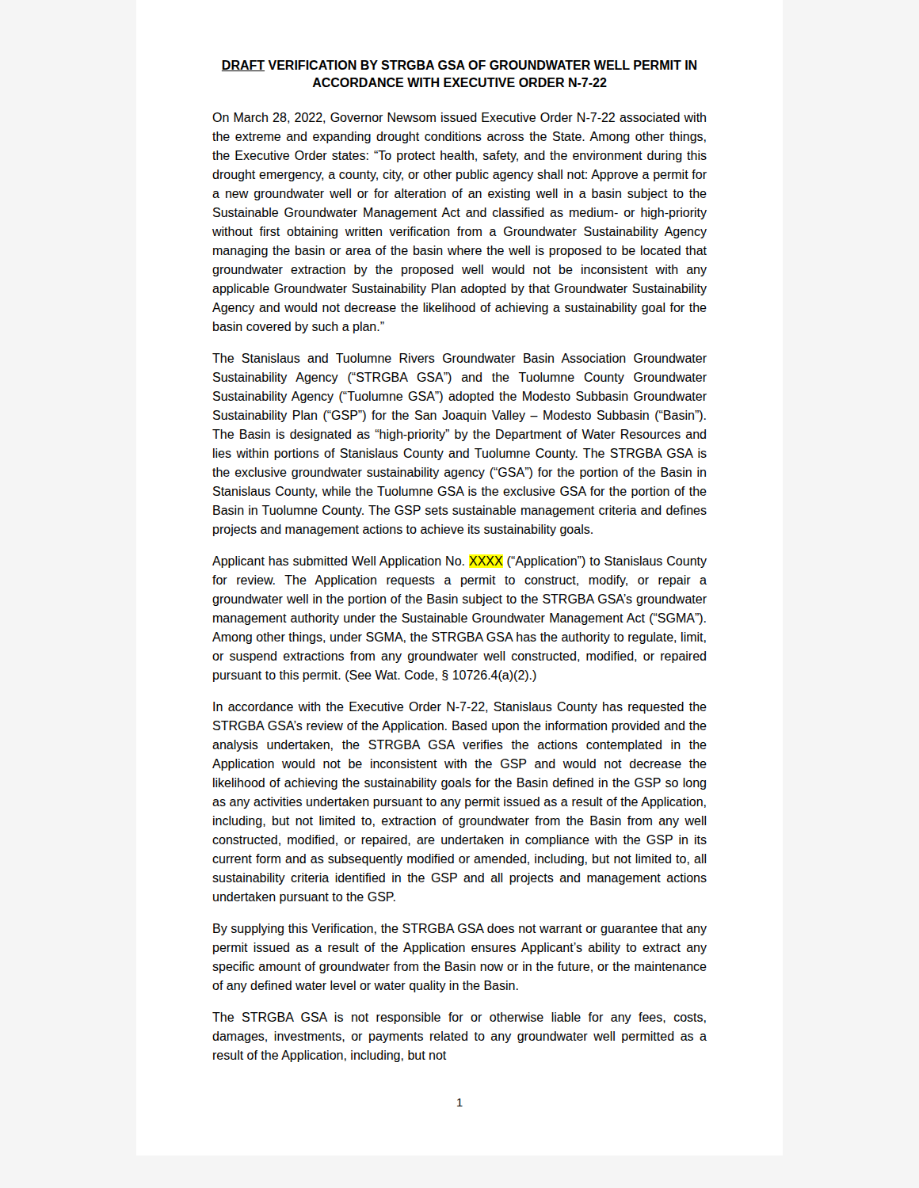DRAFT VERIFICATION BY STRGBA GSA OF GROUNDWATER WELL PERMIT IN ACCORDANCE WITH EXECUTIVE ORDER N-7-22
On March 28, 2022, Governor Newsom issued Executive Order N-7-22 associated with the extreme and expanding drought conditions across the State. Among other things, the Executive Order states: “To protect health, safety, and the environment during this drought emergency, a county, city, or other public agency shall not: Approve a permit for a new groundwater well or for alteration of an existing well in a basin subject to the Sustainable Groundwater Management Act and classified as medium- or high-priority without first obtaining written verification from a Groundwater Sustainability Agency managing the basin or area of the basin where the well is proposed to be located that groundwater extraction by the proposed well would not be inconsistent with any applicable Groundwater Sustainability Plan adopted by that Groundwater Sustainability Agency and would not decrease the likelihood of achieving a sustainability goal for the basin covered by such a plan.”
The Stanislaus and Tuolumne Rivers Groundwater Basin Association Groundwater Sustainability Agency (“STRGBA GSA”) and the Tuolumne County Groundwater Sustainability Agency (“Tuolumne GSA”) adopted the Modesto Subbasin Groundwater Sustainability Plan (“GSP”) for the San Joaquin Valley – Modesto Subbasin (“Basin”). The Basin is designated as “high-priority” by the Department of Water Resources and lies within portions of Stanislaus County and Tuolumne County. The STRGBA GSA is the exclusive groundwater sustainability agency (“GSA”) for the portion of the Basin in Stanislaus County, while the Tuolumne GSA is the exclusive GSA for the portion of the Basin in Tuolumne County. The GSP sets sustainable management criteria and defines projects and management actions to achieve its sustainability goals.
Applicant has submitted Well Application No. XXXX (“Application”) to Stanislaus County for review. The Application requests a permit to construct, modify, or repair a groundwater well in the portion of the Basin subject to the STRGBA GSA’s groundwater management authority under the Sustainable Groundwater Management Act (“SGMA”). Among other things, under SGMA, the STRGBA GSA has the authority to regulate, limit, or suspend extractions from any groundwater well constructed, modified, or repaired pursuant to this permit. (See Wat. Code, § 10726.4(a)(2).)
In accordance with the Executive Order N-7-22, Stanislaus County has requested the STRGBA GSA’s review of the Application. Based upon the information provided and the analysis undertaken, the STRGBA GSA verifies the actions contemplated in the Application would not be inconsistent with the GSP and would not decrease the likelihood of achieving the sustainability goals for the Basin defined in the GSP so long as any activities undertaken pursuant to any permit issued as a result of the Application, including, but not limited to, extraction of groundwater from the Basin from any well constructed, modified, or repaired, are undertaken in compliance with the GSP in its current form and as subsequently modified or amended, including, but not limited to, all sustainability criteria identified in the GSP and all projects and management actions undertaken pursuant to the GSP.
By supplying this Verification, the STRGBA GSA does not warrant or guarantee that any permit issued as a result of the Application ensures Applicant’s ability to extract any specific amount of groundwater from the Basin now or in the future, or the maintenance of any defined water level or water quality in the Basin.
The STRGBA GSA is not responsible for or otherwise liable for any fees, costs, damages, investments, or payments related to any groundwater well permitted as a result of the Application, including, but not
1